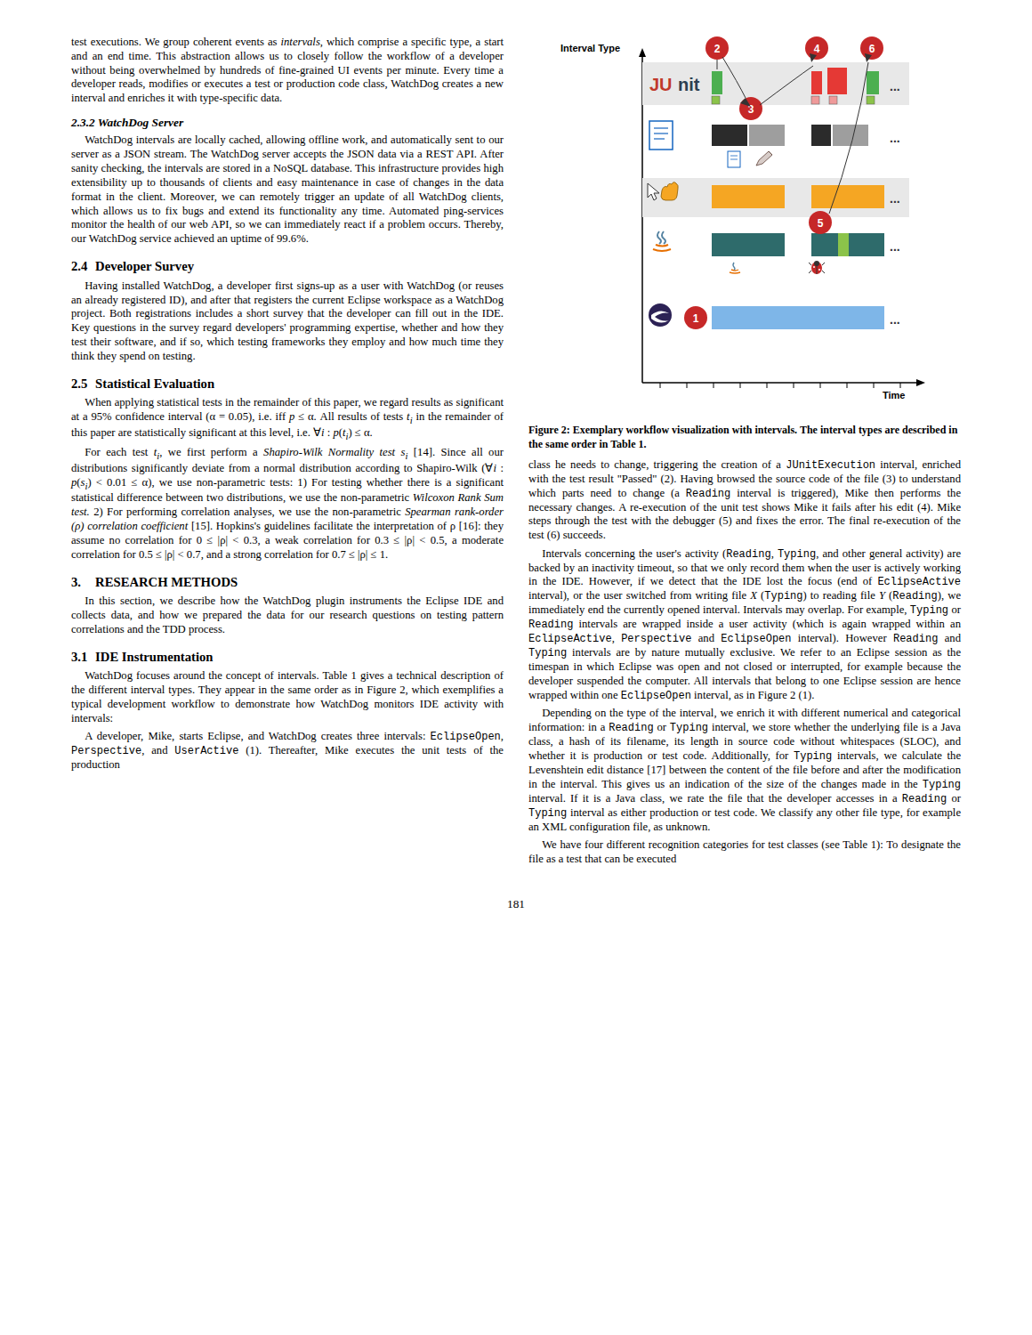test executions. We group coherent events as intervals, which comprise a specific type, a start and an end time. This abstraction allows us to closely follow the workflow of a developer without being overwhelmed by hundreds of fine-grained UI events per minute. Every time a developer reads, modifies or executes a test or production code class, WatchDog creates a new interval and enriches it with type-specific data.
2.3.2 WatchDog Server
WatchDog intervals are locally cached, allowing offline work, and automatically sent to our server as a JSON stream. The WatchDog server accepts the JSON data via a REST API. After sanity checking, the intervals are stored in a NoSQL database. This infrastructure provides high extensibility up to thousands of clients and easy maintenance in case of changes in the data format in the client. Moreover, we can remotely trigger an update of all WatchDog clients, which allows us to fix bugs and extend its functionality any time. Automated ping-services monitor the health of our web API, so we can immediately react if a problem occurs. Thereby, our WatchDog service achieved an uptime of 99.6%.
2.4 Developer Survey
Having installed WatchDog, a developer first signs-up as a user with WatchDog (or reuses an already registered ID), and after that registers the current Eclipse workspace as a WatchDog project. Both registrations includes a short survey that the developer can fill out in the IDE. Key questions in the survey regard developers' programming expertise, whether and how they test their software, and if so, which testing frameworks they employ and how much time they think they spend on testing.
2.5 Statistical Evaluation
When applying statistical tests in the remainder of this paper, we regard results as significant at a 95% confidence interval (α = 0.05), i.e. iff p ≤ α. All results of tests ti in the remainder of this paper are statistically significant at this level, i.e. ∀i : p(ti) ≤ α.
For each test ti, we first perform a Shapiro-Wilk Normality test si [14]. Since all our distributions significantly deviate from a normal distribution according to Shapiro-Wilk (∀i : p(si) < 0.01 ≤ α), we use non-parametric tests: 1) For testing whether there is a significant statistical difference between two distributions, we use the non-parametric Wilcoxon Rank Sum test. 2) For performing correlation analyses, we use the non-parametric Spearman rank-order (ρ) correlation coefficient [15]. Hopkins's guidelines facilitate the interpretation of ρ [16]: they assume no correlation for 0 ≤ |ρ| < 0.3, a weak correlation for 0.3 ≤ |ρ| < 0.5, a moderate correlation for 0.5 ≤ |ρ| < 0.7, and a strong correlation for 0.7 ≤ |ρ| ≤ 1.
3. RESEARCH METHODS
In this section, we describe how the WatchDog plugin instruments the Eclipse IDE and collects data, and how we prepared the data for our research questions on testing pattern correlations and the TDD process.
3.1 IDE Instrumentation
WatchDog focuses around the concept of intervals. Table 1 gives a technical description of the different interval types. They appear in the same order as in Figure 2, which exemplifies a typical development workflow to demonstrate how WatchDog monitors IDE activity with intervals:
A developer, Mike, starts Eclipse, and WatchDog creates three intervals: EclipseOpen, Perspective, and UserActive (1). Thereafter, Mike executes the unit tests of the production
Interval Type Time JU nit ... ... ... ... ... 1 2 3 4 5 6
Figure 2: Exemplary workflow visualization with intervals. The interval types are described in the same order in Table 1.
class he needs to change, triggering the creation of a JUnitExecution interval, enriched with the test result "Passed" (2). Having browsed the source code of the file (3) to understand which parts need to change (a Reading interval is triggered), Mike then performs the necessary changes. A re-execution of the unit test shows Mike it fails after his edit (4). Mike steps through the test with the debugger (5) and fixes the error. The final re-execution of the test (6) succeeds.
Intervals concerning the user's activity (Reading, Typing, and other general activity) are backed by an inactivity timeout, so that we only record them when the user is actively working in the IDE. However, if we detect that the IDE lost the focus (end of EclipseActive interval), or the user switched from writing file X (Typing) to reading file Y (Reading), we immediately end the currently opened interval. Intervals may overlap. For example, Typing or Reading intervals are wrapped inside a user activity (which is again wrapped within an EclipseActive, Perspective and EclipseOpen interval). However Reading and Typing intervals are by nature mutually exclusive. We refer to an Eclipse session as the timespan in which Eclipse was open and not closed or interrupted, for example because the developer suspended the computer. All intervals that belong to one Eclipse session are hence wrapped within one EclipseOpen interval, as in Figure 2 (1).
Depending on the type of the interval, we enrich it with different numerical and categorical information: in a Reading or Typing interval, we store whether the underlying file is a Java class, a hash of its filename, its length in source code without whitespaces (SLOC), and whether it is production or test code. Additionally, for Typing intervals, we calculate the Levenshtein edit distance [17] between the content of the file before and after the modification in the interval. This gives us an indication of the size of the changes made in the Typing interval. If it is a Java class, we rate the file that the developer accesses in a Reading or Typing interval as either production or test code. We classify any other file type, for example an XML configuration file, as unknown.
We have four different recognition categories for test classes (see Table 1): To designate the file as a test that can be executed
181